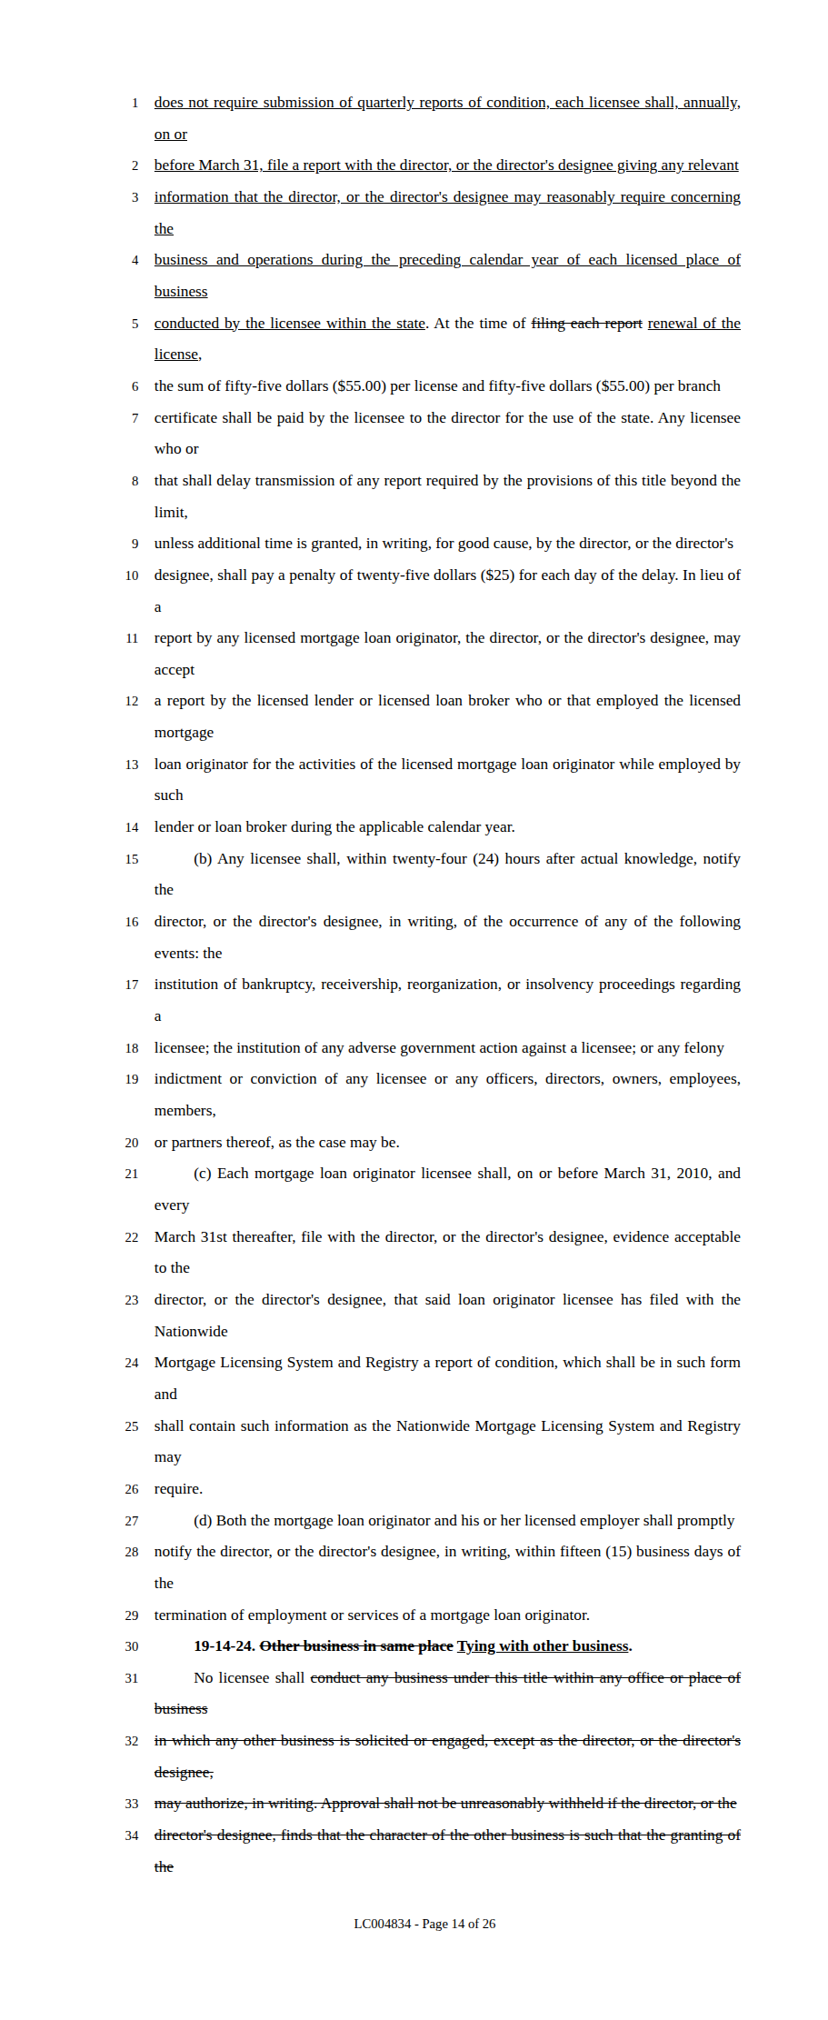1 does not require submission of quarterly reports of condition, each licensee shall, annually, on or
2 before March 31, file a report with the director, or the director's designee giving any relevant
3 information that the director, or the director's designee may reasonably require concerning the
4 business and operations during the preceding calendar year of each licensed place of business
5 conducted by the licensee within the state. At the time of filing each report renewal of the license,
6 the sum of fifty-five dollars ($55.00) per license and fifty-five dollars ($55.00) per branch
7 certificate shall be paid by the licensee to the director for the use of the state. Any licensee who or
8 that shall delay transmission of any report required by the provisions of this title beyond the limit,
9 unless additional time is granted, in writing, for good cause, by the director, or the director's
10 designee, shall pay a penalty of twenty-five dollars ($25) for each day of the delay. In lieu of a
11 report by any licensed mortgage loan originator, the director, or the director's designee, may accept
12 a report by the licensed lender or licensed loan broker who or that employed the licensed mortgage
13 loan originator for the activities of the licensed mortgage loan originator while employed by such
14 lender or loan broker during the applicable calendar year.
15 (b) Any licensee shall, within twenty-four (24) hours after actual knowledge, notify the
16 director, or the director's designee, in writing, of the occurrence of any of the following events: the
17 institution of bankruptcy, receivership, reorganization, or insolvency proceedings regarding a
18 licensee; the institution of any adverse government action against a licensee; or any felony
19 indictment or conviction of any licensee or any officers, directors, owners, employees, members,
20 or partners thereof, as the case may be.
21 (c) Each mortgage loan originator licensee shall, on or before March 31, 2010, and every
22 March 31st thereafter, file with the director, or the director's designee, evidence acceptable to the
23 director, or the director's designee, that said loan originator licensee has filed with the Nationwide
24 Mortgage Licensing System and Registry a report of condition, which shall be in such form and
25 shall contain such information as the Nationwide Mortgage Licensing System and Registry may
26 require.
27 (d) Both the mortgage loan originator and his or her licensed employer shall promptly
28 notify the director, or the director's designee, in writing, within fifteen (15) business days of the
29 termination of employment or services of a mortgage loan originator.
30 19-14-24. Other business in same place Tying with other business.
31 No licensee shall conduct any business under this title within any office or place of business
32 in which any other business is solicited or engaged, except as the director, or the director's designee,
33 may authorize, in writing. Approval shall not be unreasonably withheld if the director, or the
34 director's designee, finds that the character of the other business is such that the granting of the
LC004834 - Page 14 of 26